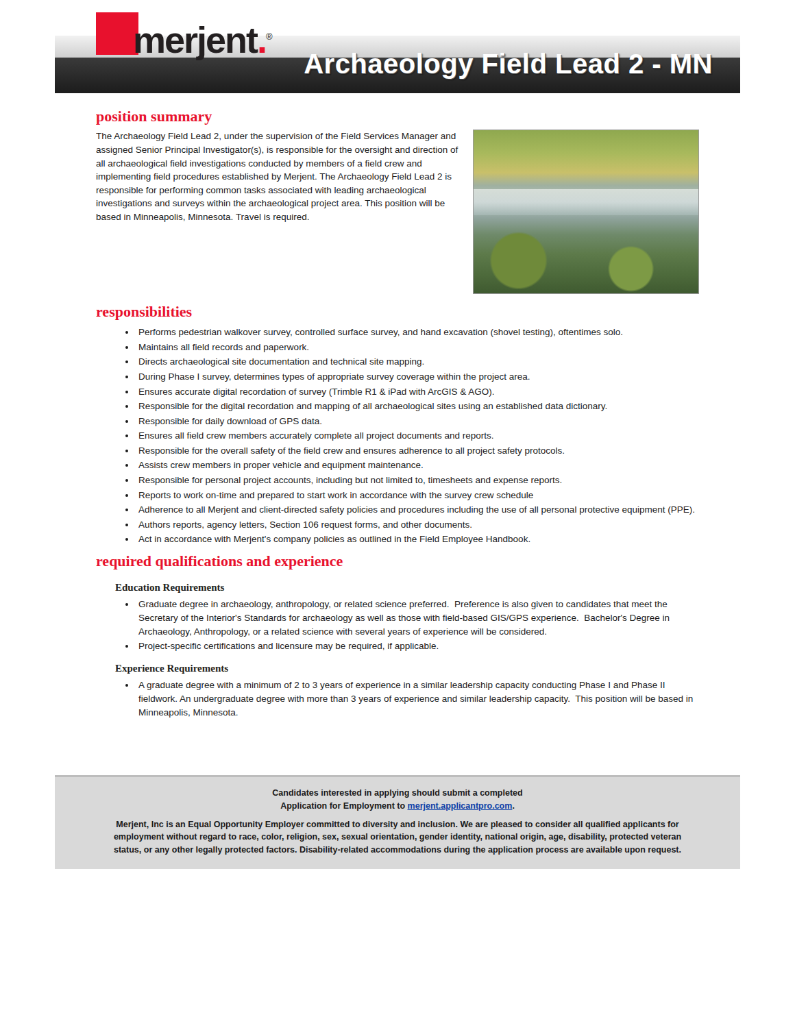merjent.®
Archaeology Field Lead 2 - MN
position summary
The Archaeology Field Lead 2, under the supervision of the Field Services Manager and assigned Senior Principal Investigator(s), is responsible for the oversight and direction of all archaeological field investigations conducted by members of a field crew and implementing field procedures established by Merjent. The Archaeology Field Lead 2 is responsible for performing common tasks associated with leading archaeological investigations and surveys within the archaeological project area. This position will be based in Minneapolis, Minnesota. Travel is required.
responsibilities
Performs pedestrian walkover survey, controlled surface survey, and hand excavation (shovel testing), oftentimes solo.
Maintains all field records and paperwork.
Directs archaeological site documentation and technical site mapping.
During Phase I survey, determines types of appropriate survey coverage within the project area.
Ensures accurate digital recordation of survey (Trimble R1 & iPad with ArcGIS & AGO).
Responsible for the digital recordation and mapping of all archaeological sites using an established data dictionary.
Responsible for daily download of GPS data.
Ensures all field crew members accurately complete all project documents and reports.
Responsible for the overall safety of the field crew and ensures adherence to all project safety protocols.
Assists crew members in proper vehicle and equipment maintenance.
Responsible for personal project accounts, including but not limited to, timesheets and expense reports.
Reports to work on-time and prepared to start work in accordance with the survey crew schedule
Adherence to all Merjent and client-directed safety policies and procedures including the use of all personal protective equipment (PPE).
Authors reports, agency letters, Section 106 request forms, and other documents.
Act in accordance with Merjent's company policies as outlined in the Field Employee Handbook.
required qualifications and experience
Education Requirements
Graduate degree in archaeology, anthropology, or related science preferred. Preference is also given to candidates that meet the Secretary of the Interior's Standards for archaeology as well as those with field-based GIS/GPS experience. Bachelor's Degree in Archaeology, Anthropology, or a related science with several years of experience will be considered.
Project-specific certifications and licensure may be required, if applicable.
Experience Requirements
A graduate degree with a minimum of 2 to 3 years of experience in a similar leadership capacity conducting Phase I and Phase II fieldwork. An undergraduate degree with more than 3 years of experience and similar leadership capacity. This position will be based in Minneapolis, Minnesota.
Candidates interested in applying should submit a completed
Application for Employment to merjent.applicantpro.com.
Merjent, Inc is an Equal Opportunity Employer committed to diversity and inclusion. We are pleased to consider all qualified applicants for employment without regard to race, color, religion, sex, sexual orientation, gender identity, national origin, age, disability, protected veteran status, or any other legally protected factors. Disability-related accommodations during the application process are available upon request.